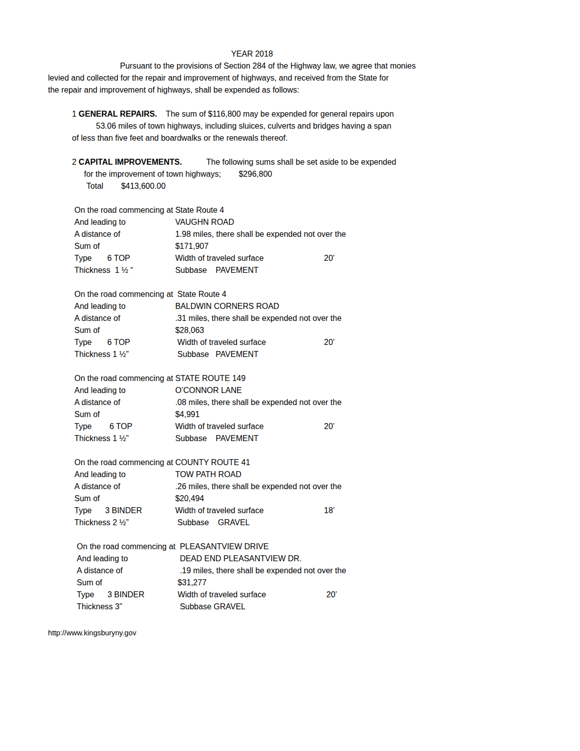YEAR 2018
Pursuant to the provisions of Section 284 of the Highway law, we agree that monies
levied and collected for the repair and improvement of highways, and received from the State for
the repair and improvement of highways, shall be expended as follows:
1 GENERAL REPAIRS. The sum of $116,800 may be expended for general repairs upon
53.06 miles of town highways, including sluices, culverts and bridges having a span
of less than five feet and boardwalks or the renewals thereof.
2 CAPITAL IMPROVEMENTS. The following sums shall be set aside to be expended
for the improvement of town highways; $296,800
Total $413,600.00
| On the road commencing at | State Route 4 | |
| And leading to | VAUGHN ROAD | |
| A distance of | 1.98 miles, there shall be expended not over the |
| Sum of | $171,907 | |
| Type 6 TOP | Width of traveled surface | 20’ |
| Thickness 1 ½ “ | Subbase PAVEMENT | |
| On the road commencing at | State Route 4 | |
| And leading to | BALDWIN CORNERS ROAD | |
| A distance of | .31 miles, there shall be expended not over the |
| Sum of | $28,063 | |
| Type 6 TOP | Width of traveled surface | 20’ |
| Thickness 1 ½” | Subbase PAVEMENT | |
| On the road commencing at | STATE ROUTE 149 | |
| And leading to | O’CONNOR LANE | |
| A distance of | .08 miles, there shall be expended not over the |
| Sum of | $4,991 | |
| Type 6 TOP | Width of traveled surface | 20’ |
| Thickness 1 ½” | Subbase PAVEMENT | |
| On the road commencing at | COUNTY ROUTE 41 | |
| And leading to | TOW PATH ROAD | |
| A distance of | .26 miles, there shall be expended not over the |
| Sum of | $20,494 | |
| Type 3 BINDER | Width of traveled surface | 18’ |
| Thickness 2 ½” | Subbase GRAVEL | |
| On the road commencing at | PLEASANTVIEW DRIVE | |
| And leading to | DEAD END PLEASANTVIEW DR. | |
| A distance of | .19 miles, there shall be expended not over the |
| Sum of | $31,277 | |
| Type 3 BINDER | Width of traveled surface | 20’ |
| Thickness 3” | Subbase GRAVEL | |
http://www.kingsburyny.gov